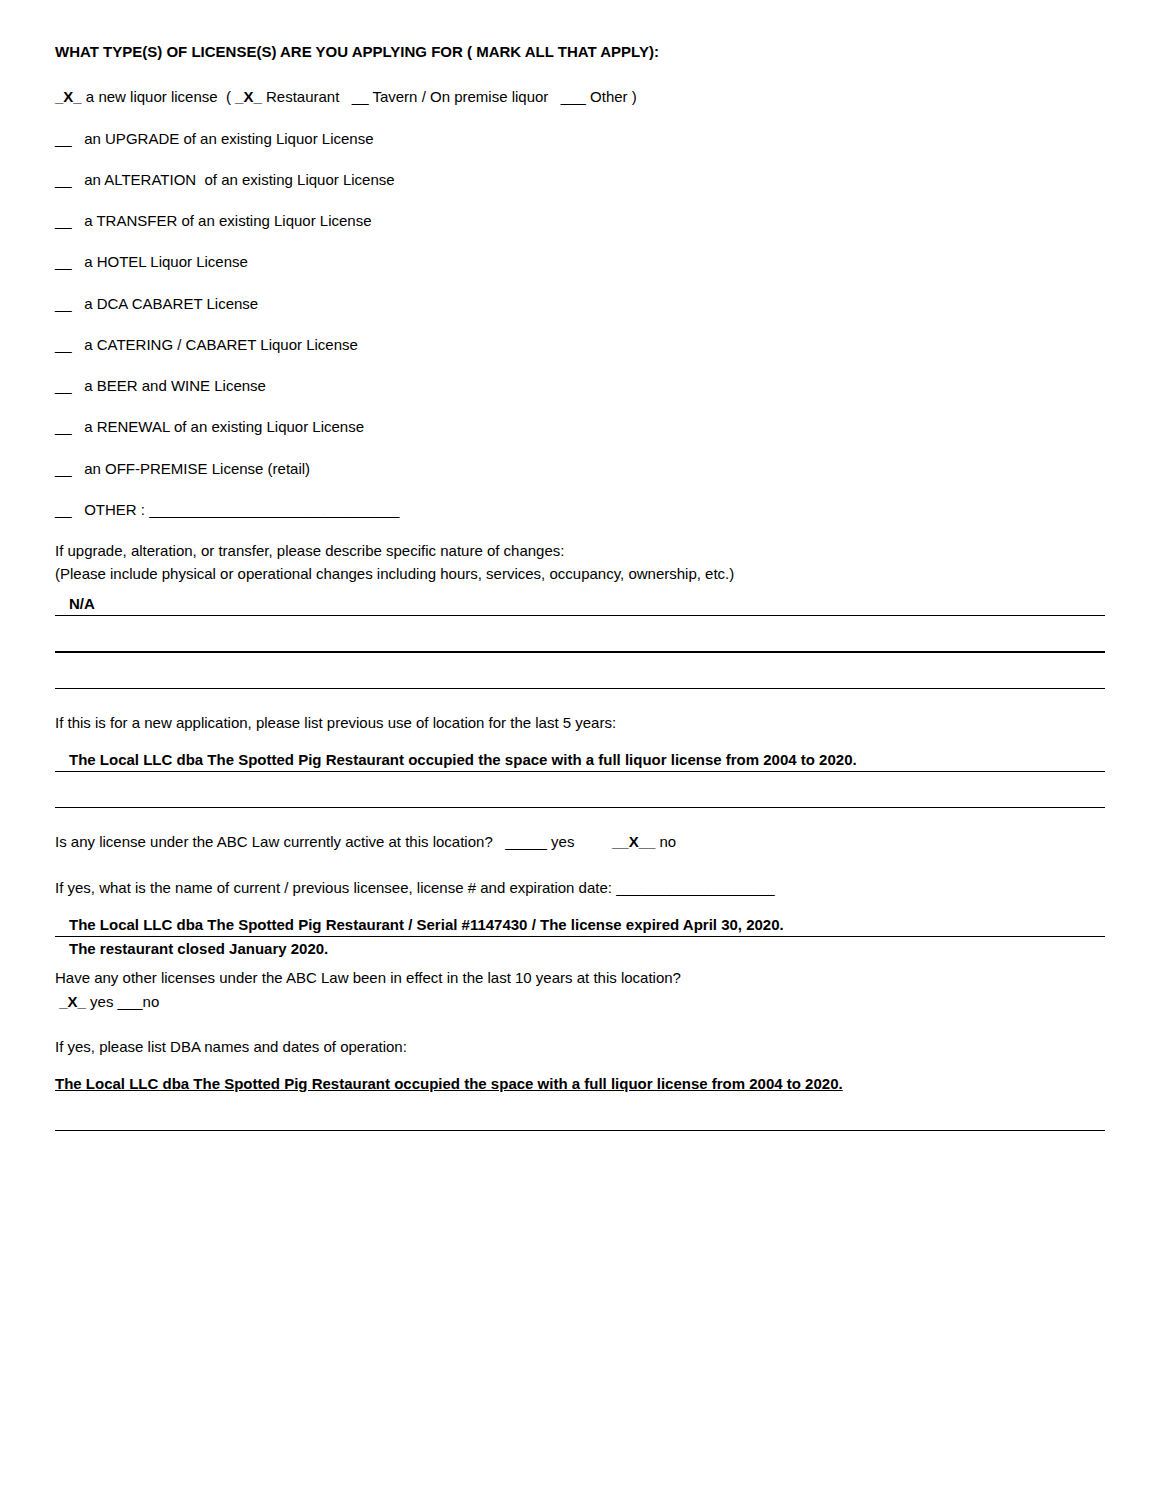WHAT TYPE(S) OF LICENSE(S) ARE YOU APPLYING FOR ( MARK ALL THAT APPLY):
_X_ a new liquor license ( _X_ Restaurant __ Tavern / On premise liquor ___ Other )
__ an UPGRADE of an existing Liquor License
__ an ALTERATION of an existing Liquor License
__ a TRANSFER of an existing Liquor License
__ a HOTEL Liquor License
__ a DCA CABARET License
__ a CATERING / CABARET Liquor License
__ a BEER and WINE License
__ a RENEWAL of an existing Liquor License
__ an OFF-PREMISE License (retail)
__ OTHER : ______________________________
If upgrade, alteration, or transfer, please describe specific nature of changes:
(Please include physical or operational changes including hours, services, occupancy, ownership, etc.)
N/A
If this is for a new application, please list previous use of location for the last 5 years:
The Local LLC dba The Spotted Pig Restaurant occupied the space with a full liquor license from 2004 to 2020.
Is any license under the ABC Law currently active at this location? _____ yes __X__ no
If yes, what is the name of current / previous licensee, license # and expiration date: ___________________
The Local LLC dba The Spotted Pig Restaurant / Serial #1147430 / The license expired April 30, 2020.
The restaurant closed January 2020.
Have any other licenses under the ABC Law been in effect in the last 10 years at this location?
_X_ yes ___no
If yes, please list DBA names and dates of operation:
The Local LLC dba The Spotted Pig Restaurant occupied the space with a full liquor license from 2004 to 2020.